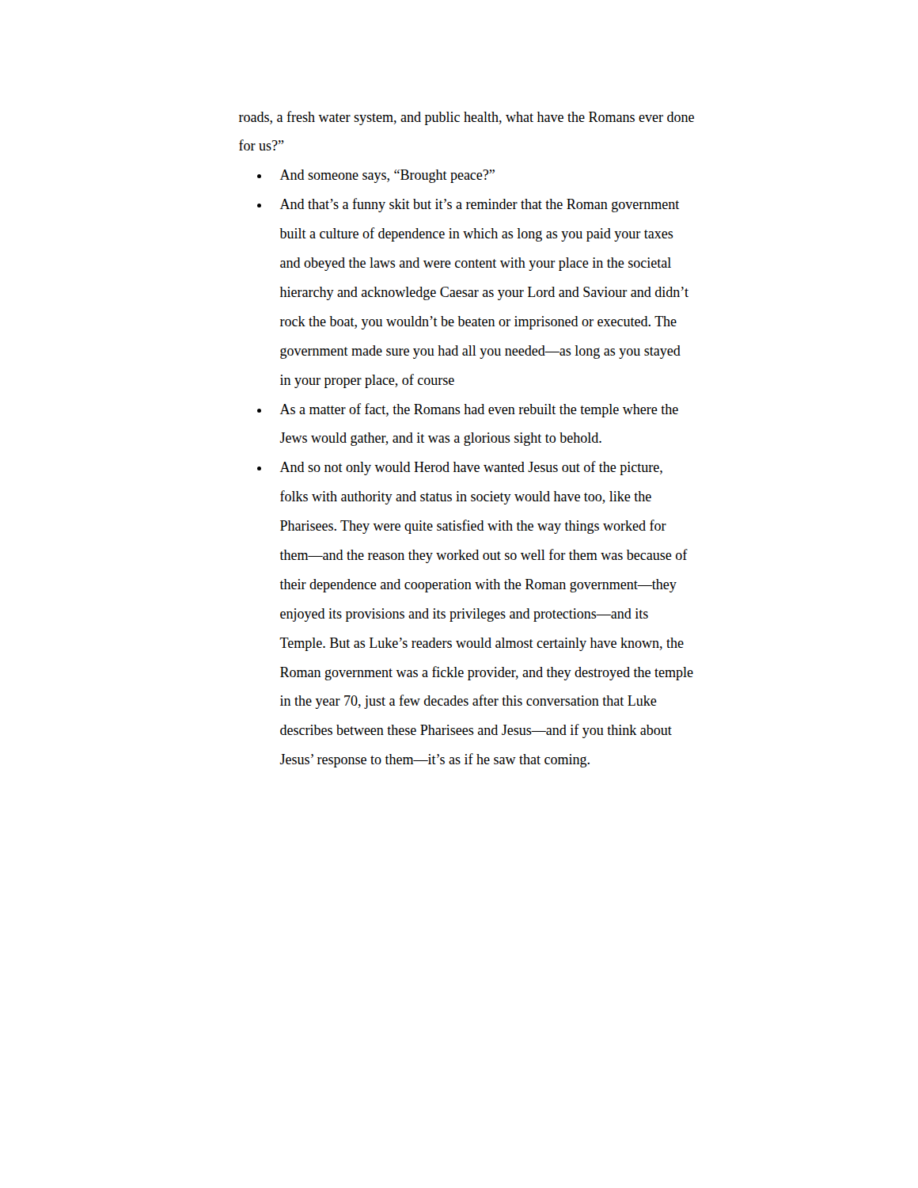roads, a fresh water system, and public health, what have the Romans ever done for us?”
And someone says, “Brought peace?”
And that’s a funny skit but it’s a reminder that the Roman government built a culture of dependence in which as long as you paid your taxes and obeyed the laws and were content with your place in the societal hierarchy and acknowledge Caesar as your Lord and Saviour and didn’t rock the boat, you wouldn’t be beaten or imprisoned or executed. The government made sure you had all you needed—as long as you stayed in your proper place, of course
As a matter of fact, the Romans had even rebuilt the temple where the Jews would gather, and it was a glorious sight to behold.
And so not only would Herod have wanted Jesus out of the picture, folks with authority and status in society would have too, like the Pharisees. They were quite satisfied with the way things worked for them—and the reason they worked out so well for them was because of their dependence and cooperation with the Roman government—they enjoyed its provisions and its privileges and protections—and its Temple. But as Luke’s readers would almost certainly have known, the Roman government was a fickle provider, and they destroyed the temple in the year 70, just a few decades after this conversation that Luke describes between these Pharisees and Jesus—and if you think about Jesus’ response to them—it’s as if he saw that coming.